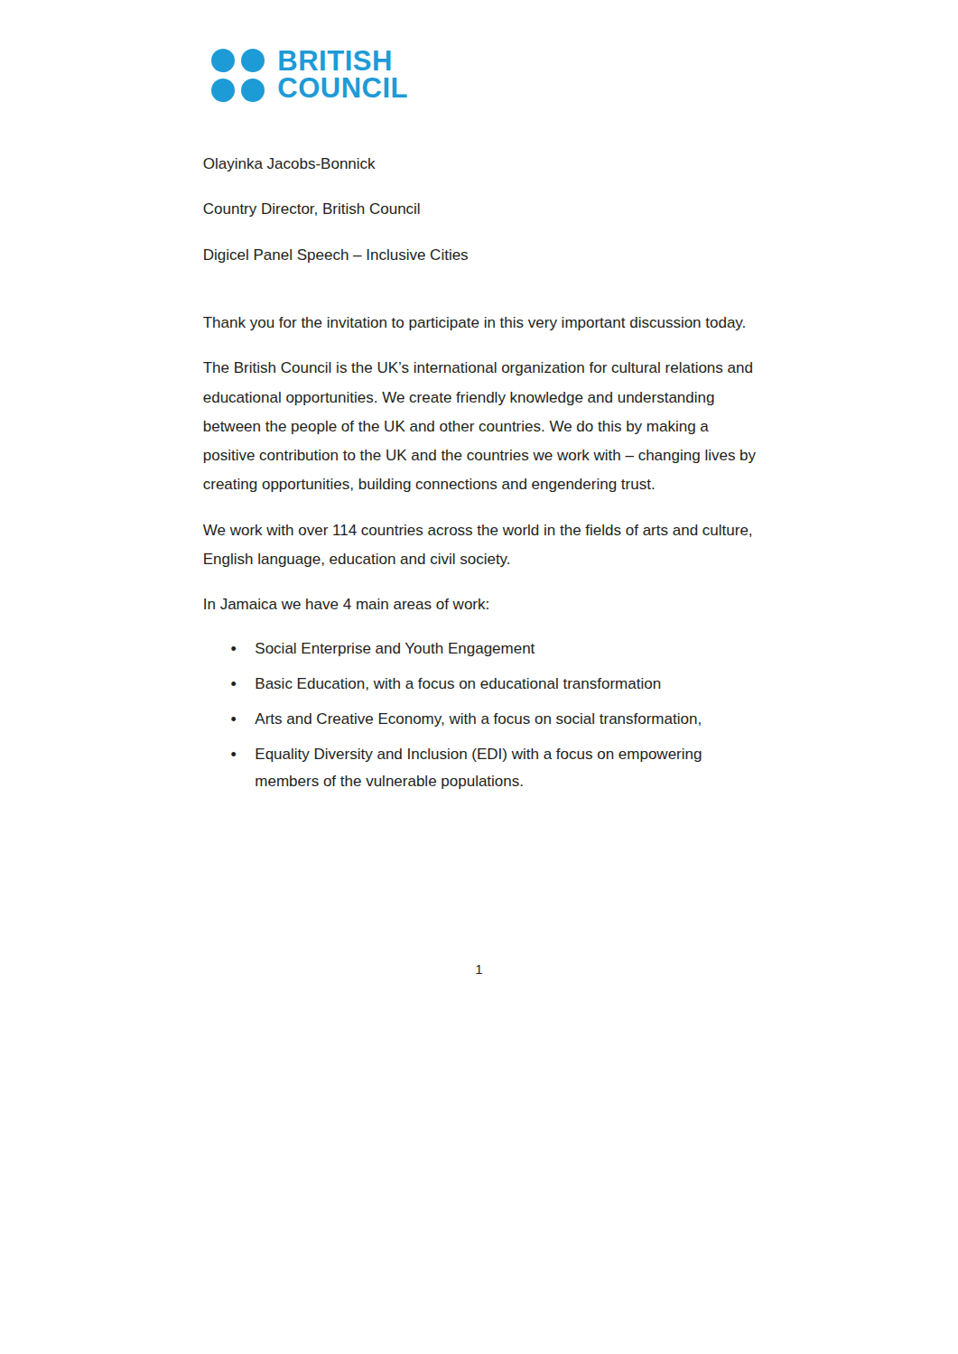BRITISH
COUNCIL
Olayinka Jacobs-Bonnick
Country Director, British Council
Digicel Panel Speech – Inclusive Cities
Thank you for the invitation to participate in this very important discussion today.
The British Council is the UK’s international organization for cultural relations and educational opportunities. We create friendly knowledge and understanding between the people of the UK and other countries. We do this by making a positive contribution to the UK and the countries we work with – changing lives by creating opportunities, building connections and engendering trust.
We work with over 114 countries across the world in the fields of arts and culture, English language, education and civil society.
In Jamaica we have 4 main areas of work:
Social Enterprise and Youth Engagement
Basic Education, with a focus on educational transformation
Arts and Creative Economy, with a focus on social transformation,
Equality Diversity and Inclusion (EDI) with a focus on empowering members of the vulnerable populations.
1